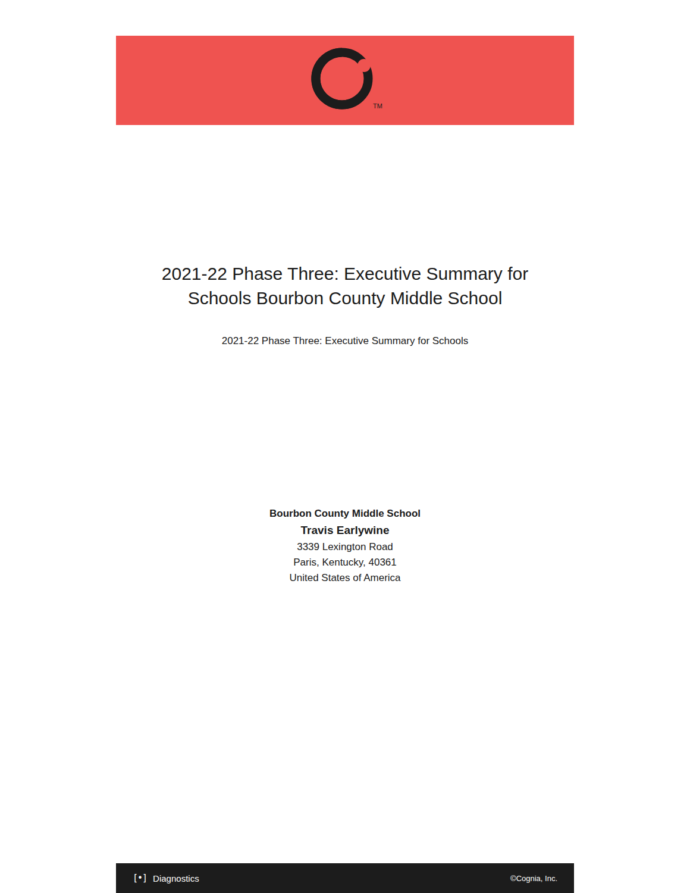TM
2021-22 Phase Three: Executive Summary for Schools Bourbon County Middle School
2021-22 Phase Three: Executive Summary for Schools
Bourbon County Middle School
Travis Earlywine
3339 Lexington Road
Paris, Kentucky, 40361
United States of America
[•] Diagnostics
©Cognia, Inc.